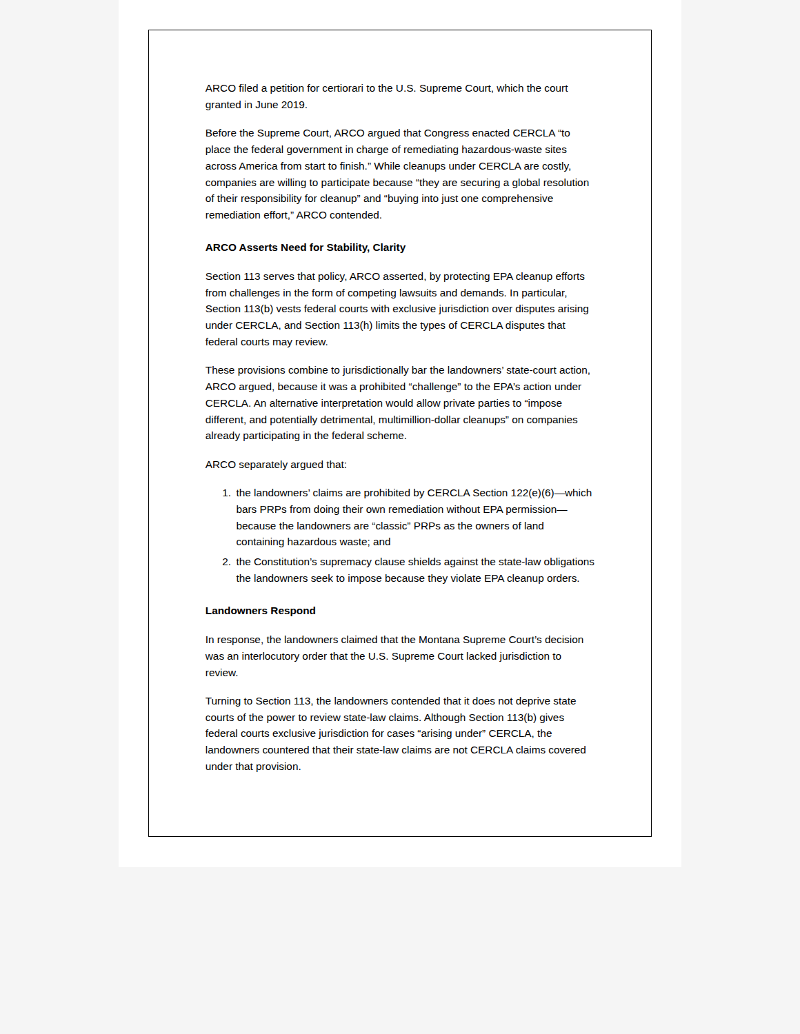ARCO filed a petition for certiorari to the U.S. Supreme Court, which the court granted in June 2019.
Before the Supreme Court, ARCO argued that Congress enacted CERCLA “to place the federal government in charge of remediating hazardous-waste sites across America from start to finish.” While cleanups under CERCLA are costly, companies are willing to participate because “they are securing a global resolution of their responsibility for cleanup” and “buying into just one comprehensive remediation effort,” ARCO contended.
ARCO Asserts Need for Stability, Clarity
Section 113 serves that policy, ARCO asserted, by protecting EPA cleanup efforts from challenges in the form of competing lawsuits and demands. In particular, Section 113(b) vests federal courts with exclusive jurisdiction over disputes arising under CERCLA, and Section 113(h) limits the types of CERCLA disputes that federal courts may review.
These provisions combine to jurisdictionally bar the landowners’ state-court action, ARCO argued, because it was a prohibited “challenge” to the EPA’s action under CERCLA. An alternative interpretation would allow private parties to “impose different, and potentially detrimental, multimillion-dollar cleanups” on companies already participating in the federal scheme.
ARCO separately argued that:
the landowners’ claims are prohibited by CERCLA Section 122(e)(6)—which bars PRPs from doing their own remediation without EPA permission—because the landowners are “classic” PRPs as the owners of land containing hazardous waste; and
the Constitution’s supremacy clause shields against the state-law obligations the landowners seek to impose because they violate EPA cleanup orders.
Landowners Respond
In response, the landowners claimed that the Montana Supreme Court’s decision was an interlocutory order that the U.S. Supreme Court lacked jurisdiction to review.
Turning to Section 113, the landowners contended that it does not deprive state courts of the power to review state-law claims. Although Section 113(b) gives federal courts exclusive jurisdiction for cases “arising under” CERCLA, the landowners countered that their state-law claims are not CERCLA claims covered under that provision.